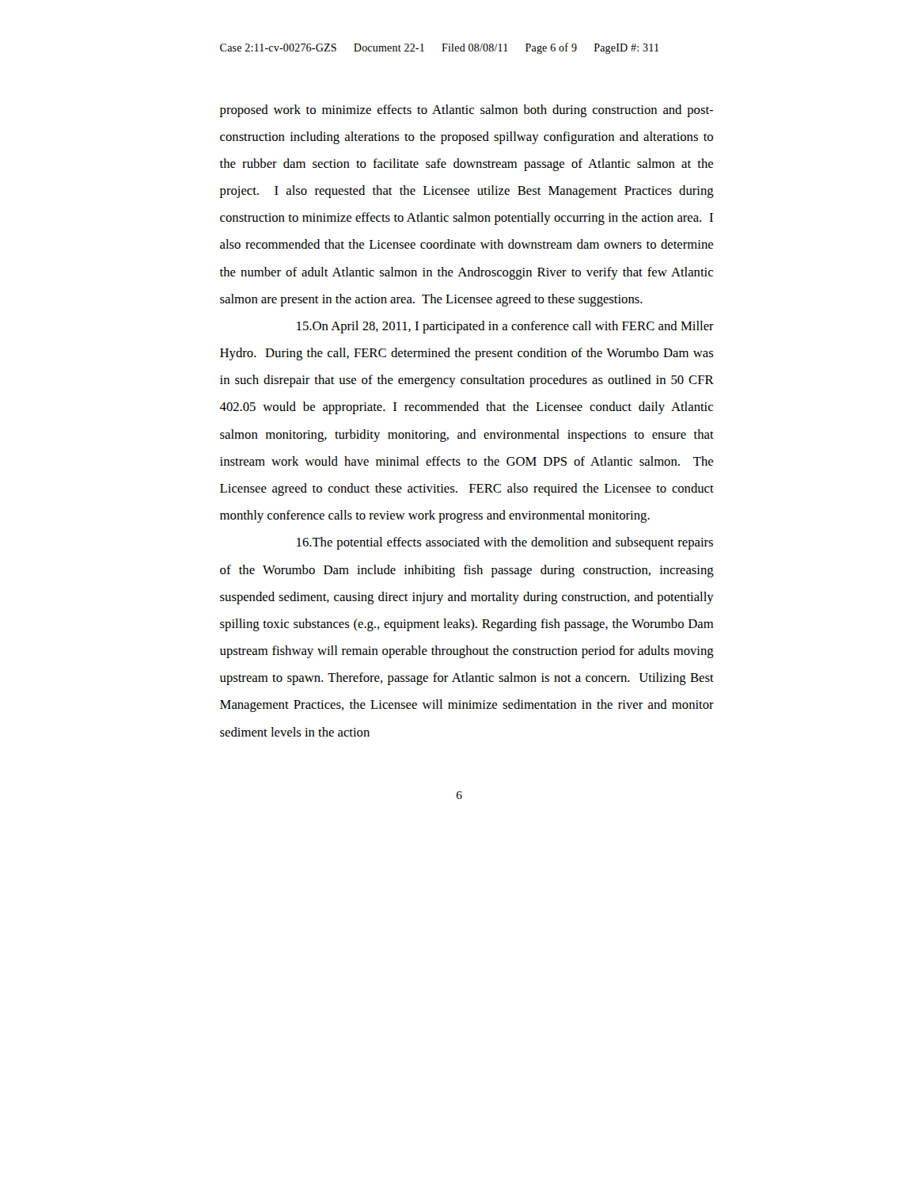Case 2:11-cv-00276-GZS Document 22-1 Filed 08/08/11 Page 6 of 9 PageID #: 311
proposed work to minimize effects to Atlantic salmon both during construction and post-construction including alterations to the proposed spillway configuration and alterations to the rubber dam section to facilitate safe downstream passage of Atlantic salmon at the project. I also requested that the Licensee utilize Best Management Practices during construction to minimize effects to Atlantic salmon potentially occurring in the action area. I also recommended that the Licensee coordinate with downstream dam owners to determine the number of adult Atlantic salmon in the Androscoggin River to verify that few Atlantic salmon are present in the action area. The Licensee agreed to these suggestions.
15. On April 28, 2011, I participated in a conference call with FERC and Miller Hydro. During the call, FERC determined the present condition of the Worumbo Dam was in such disrepair that use of the emergency consultation procedures as outlined in 50 CFR 402.05 would be appropriate. I recommended that the Licensee conduct daily Atlantic salmon monitoring, turbidity monitoring, and environmental inspections to ensure that instream work would have minimal effects to the GOM DPS of Atlantic salmon. The Licensee agreed to conduct these activities. FERC also required the Licensee to conduct monthly conference calls to review work progress and environmental monitoring.
16. The potential effects associated with the demolition and subsequent repairs of the Worumbo Dam include inhibiting fish passage during construction, increasing suspended sediment, causing direct injury and mortality during construction, and potentially spilling toxic substances (e.g., equipment leaks). Regarding fish passage, the Worumbo Dam upstream fishway will remain operable throughout the construction period for adults moving upstream to spawn. Therefore, passage for Atlantic salmon is not a concern. Utilizing Best Management Practices, the Licensee will minimize sedimentation in the river and monitor sediment levels in the action
6